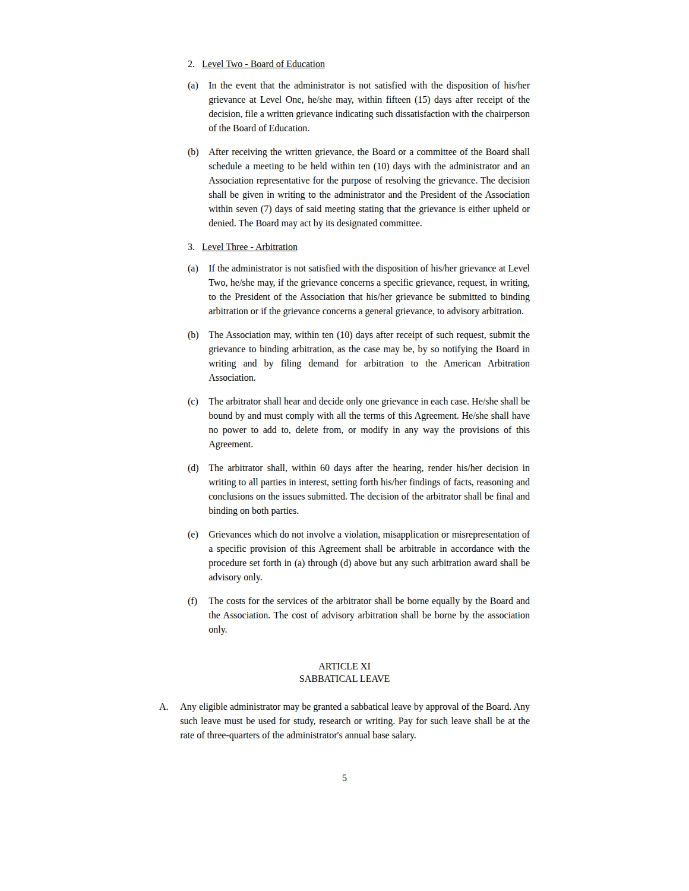2. Level Two - Board of Education
(a) In the event that the administrator is not satisfied with the disposition of his/her grievance at Level One, he/she may, within fifteen (15) days after receipt of the decision, file a written grievance indicating such dissatisfaction with the chairperson of the Board of Education.
(b) After receiving the written grievance, the Board or a committee of the Board shall schedule a meeting to be held within ten (10) days with the administrator and an Association representative for the purpose of resolving the grievance. The decision shall be given in writing to the administrator and the President of the Association within seven (7) days of said meeting stating that the grievance is either upheld or denied. The Board may act by its designated committee.
3. Level Three - Arbitration
(a) If the administrator is not satisfied with the disposition of his/her grievance at Level Two, he/she may, if the grievance concerns a specific grievance, request, in writing, to the President of the Association that his/her grievance be submitted to binding arbitration or if the grievance concerns a general grievance, to advisory arbitration.
(b) The Association may, within ten (10) days after receipt of such request, submit the grievance to binding arbitration, as the case may be, by so notifying the Board in writing and by filing demand for arbitration to the American Arbitration Association.
(c) The arbitrator shall hear and decide only one grievance in each case. He/she shall be bound by and must comply with all the terms of this Agreement. He/she shall have no power to add to, delete from, or modify in any way the provisions of this Agreement.
(d) The arbitrator shall, within 60 days after the hearing, render his/her decision in writing to all parties in interest, setting forth his/her findings of facts, reasoning and conclusions on the issues submitted. The decision of the arbitrator shall be final and binding on both parties.
(e) Grievances which do not involve a violation, misapplication or misrepresentation of a specific provision of this Agreement shall be arbitrable in accordance with the procedure set forth in (a) through (d) above but any such arbitration award shall be advisory only.
(f) The costs for the services of the arbitrator shall be borne equally by the Board and the Association. The cost of advisory arbitration shall be borne by the association only.
ARTICLE XI SABBATICAL LEAVE
A. Any eligible administrator may be granted a sabbatical leave by approval of the Board. Any such leave must be used for study, research or writing. Pay for such leave shall be at the rate of three-quarters of the administrator's annual base salary.
5